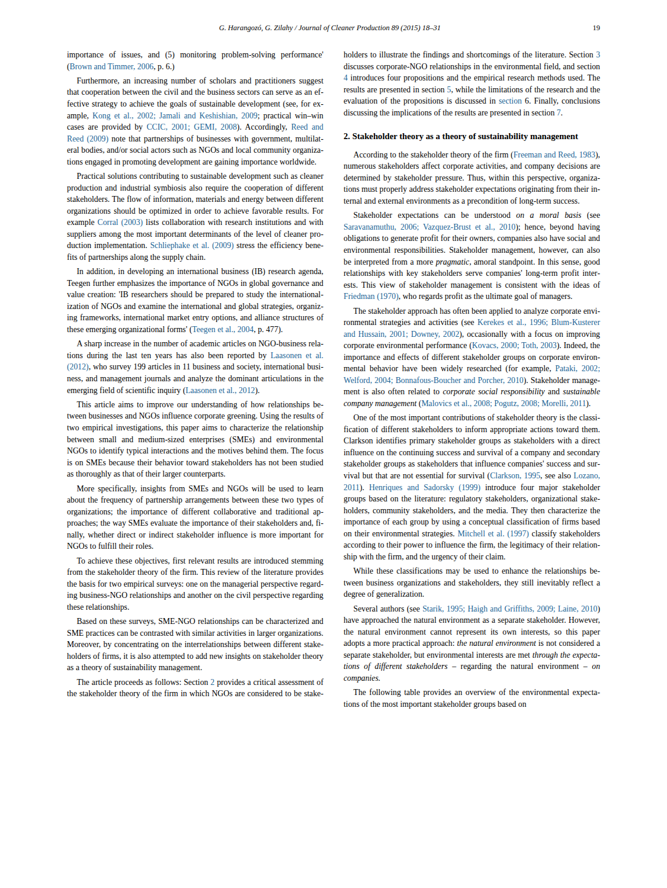G. Harangozó, G. Zilahy / Journal of Cleaner Production 89 (2015) 18–31 19
importance of issues, and (5) monitoring problem-solving performance' (Brown and Timmer, 2006, p. 6.)
Furthermore, an increasing number of scholars and practitioners suggest that cooperation between the civil and the business sectors can serve as an effective strategy to achieve the goals of sustainable development (see, for example, Kong et al., 2002; Jamali and Keshishian, 2009; practical win–win cases are provided by CCIC, 2001; GEMI, 2008). Accordingly, Reed and Reed (2009) note that partnerships of businesses with government, multilateral bodies, and/or social actors such as NGOs and local community organizations engaged in promoting development are gaining importance worldwide.
Practical solutions contributing to sustainable development such as cleaner production and industrial symbiosis also require the cooperation of different stakeholders. The flow of information, materials and energy between different organizations should be optimized in order to achieve favorable results. For example Corral (2003) lists collaboration with research institutions and with suppliers among the most important determinants of the level of cleaner production implementation. Schliephake et al. (2009) stress the efficiency benefits of partnerships along the supply chain.
In addition, in developing an international business (IB) research agenda, Teegen further emphasizes the importance of NGOs in global governance and value creation: 'IB researchers should be prepared to study the internationalization of NGOs and examine the international and global strategies, organizing frameworks, international market entry options, and alliance structures of these emerging organizational forms' (Teegen et al., 2004, p. 477).
A sharp increase in the number of academic articles on NGO-business relations during the last ten years has also been reported by Laasonen et al. (2012), who survey 199 articles in 11 business and society, international business, and management journals and analyze the dominant articulations in the emerging field of scientific inquiry (Laasonen et al., 2012).
This article aims to improve our understanding of how relationships between businesses and NGOs influence corporate greening. Using the results of two empirical investigations, this paper aims to characterize the relationship between small and medium-sized enterprises (SMEs) and environmental NGOs to identify typical interactions and the motives behind them. The focus is on SMEs because their behavior toward stakeholders has not been studied as thoroughly as that of their larger counterparts.
More specifically, insights from SMEs and NGOs will be used to learn about the frequency of partnership arrangements between these two types of organizations; the importance of different collaborative and traditional approaches; the way SMEs evaluate the importance of their stakeholders and, finally, whether direct or indirect stakeholder influence is more important for NGOs to fulfill their roles.
To achieve these objectives, first relevant results are introduced stemming from the stakeholder theory of the firm. This review of the literature provides the basis for two empirical surveys: one on the managerial perspective regarding business-NGO relationships and another on the civil perspective regarding these relationships.
Based on these surveys, SME-NGO relationships can be characterized and SME practices can be contrasted with similar activities in larger organizations. Moreover, by concentrating on the interrelationships between different stakeholders of firms, it is also attempted to add new insights on stakeholder theory as a theory of sustainability management.
The article proceeds as follows: Section 2 provides a critical assessment of the stakeholder theory of the firm in which NGOs are considered to be stakeholders to illustrate the findings and shortcomings of the literature. Section 3 discusses corporate-NGO relationships in the environmental field, and section 4 introduces four propositions and the empirical research methods used. The results are presented in section 5, while the limitations of the research and the evaluation of the propositions is discussed in section 6. Finally, conclusions discussing the implications of the results are presented in section 7.
2. Stakeholder theory as a theory of sustainability management
According to the stakeholder theory of the firm (Freeman and Reed, 1983), numerous stakeholders affect corporate activities, and company decisions are determined by stakeholder pressure. Thus, within this perspective, organizations must properly address stakeholder expectations originating from their internal and external environments as a precondition of long-term success.
Stakeholder expectations can be understood on a moral basis (see Saravanamuthu, 2006; Vazquez-Brust et al., 2010); hence, beyond having obligations to generate profit for their owners, companies also have social and environmental responsibilities. Stakeholder management, however, can also be interpreted from a more pragmatic, amoral standpoint. In this sense, good relationships with key stakeholders serve companies' long-term profit interests. This view of stakeholder management is consistent with the ideas of Friedman (1970), who regards profit as the ultimate goal of managers.
The stakeholder approach has often been applied to analyze corporate environmental strategies and activities (see Kerekes et al., 1996; Blum-Kusterer and Hussain, 2001; Downey, 2002), occasionally with a focus on improving corporate environmental performance (Kovacs, 2000; Toth, 2003). Indeed, the importance and effects of different stakeholder groups on corporate environmental behavior have been widely researched (for example, Pataki, 2002; Welford, 2004; Bonnafous-Boucher and Porcher, 2010). Stakeholder management is also often related to corporate social responsibility and sustainable company management (Malovics et al., 2008; Pogutz, 2008; Morelli, 2011).
One of the most important contributions of stakeholder theory is the classification of different stakeholders to inform appropriate actions toward them. Clarkson identifies primary stakeholder groups as stakeholders with a direct influence on the continuing success and survival of a company and secondary stakeholder groups as stakeholders that influence companies' success and survival but that are not essential for survival (Clarkson, 1995, see also Lozano, 2011). Henriques and Sadorsky (1999) introduce four major stakeholder groups based on the literature: regulatory stakeholders, organizational stakeholders, community stakeholders, and the media. They then characterize the importance of each group by using a conceptual classification of firms based on their environmental strategies. Mitchell et al. (1997) classify stakeholders according to their power to influence the firm, the legitimacy of their relationship with the firm, and the urgency of their claim.
While these classifications may be used to enhance the relationships between business organizations and stakeholders, they still inevitably reflect a degree of generalization.
Several authors (see Starik, 1995; Haigh and Griffiths, 2009; Laine, 2010) have approached the natural environment as a separate stakeholder. However, the natural environment cannot represent its own interests, so this paper adopts a more practical approach: the natural environment is not considered a separate stakeholder, but environmental interests are met through the expectations of different stakeholders – regarding the natural environment – on companies.
The following table provides an overview of the environmental expectations of the most important stakeholder groups based on